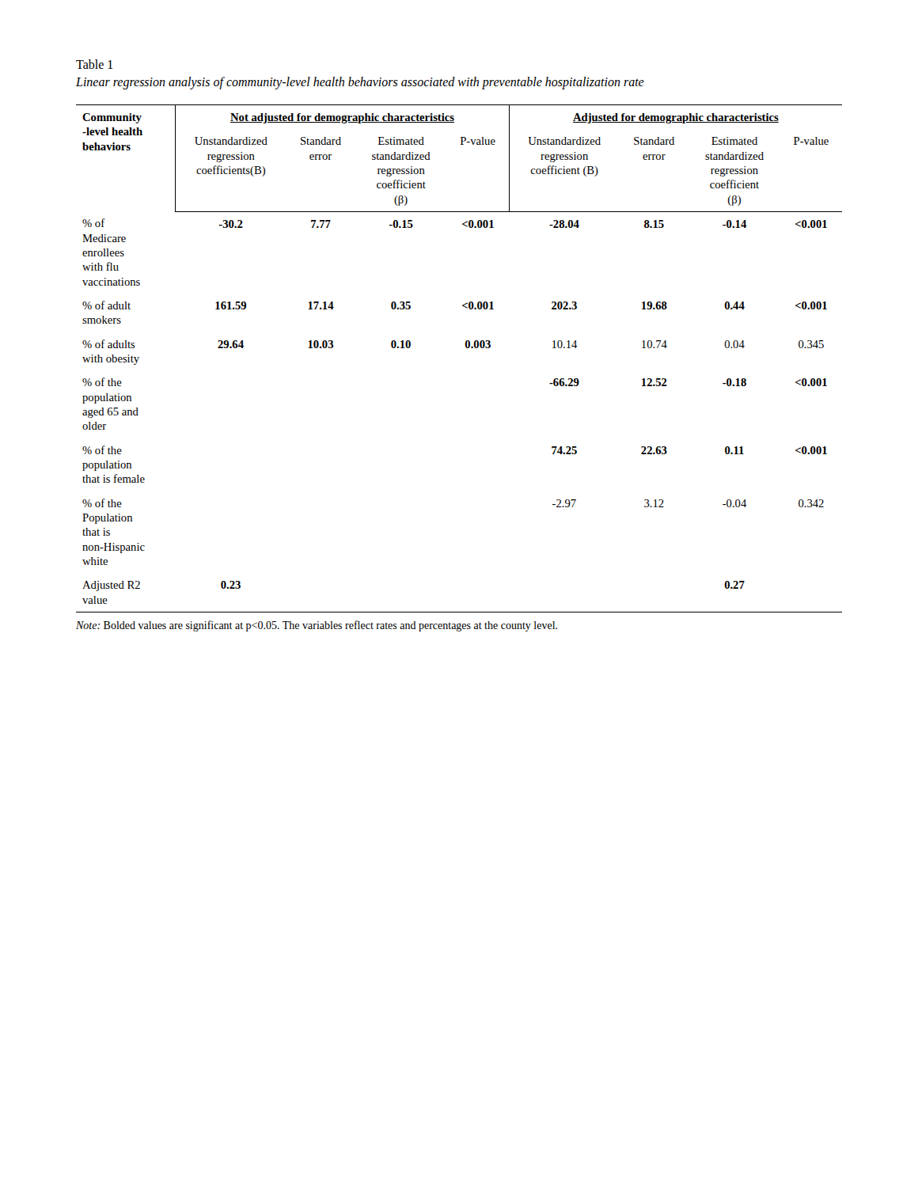Table 1
Linear regression analysis of community-level health behaviors associated with preventable hospitalization rate
Linear regression analysis of community-level health behaviors associated with preventable hospitalization rate
| Community -level health behaviors | Not adjusted for demographic characteristics | Adjusted for demographic characteristics |
| --- | --- | --- |
| Unstandardized regression coefficients(B) | Standard error | Estimated standardized regression coefficient (β) | P-value | Unstandardized regression coefficient (B) | Standard error | Estimated standardized regression coefficient (β) | P-value |
| % of Medicare enrollees with flu vaccinations | -30.2 | 7.77 | -0.15 | <0.001 | -28.04 | 8.15 | -0.14 | <0.001 |
| % of adult smokers | 161.59 | 17.14 | 0.35 | <0.001 | 202.3 | 19.68 | 0.44 | <0.001 |
| % of adults with obesity | 29.64 | 10.03 | 0.10 | 0.003 | 10.14 | 10.74 | 0.04 | 0.345 |
| % of the population aged 65 and older | | | | | -66.29 | 12.52 | -0.18 | <0.001 |
| % of the population that is female | | | | | 74.25 | 22.63 | 0.11 | <0.001 |
| % of the Population that is non-Hispanic white | | | | | -2.97 | 3.12 | -0.04 | 0.342 |
| Adjusted R2 value | 0.23 | | | | | | 0.27 | |
Note: Bolded values are significant at p<0.05. The variables reflect rates and percentages at the county level.